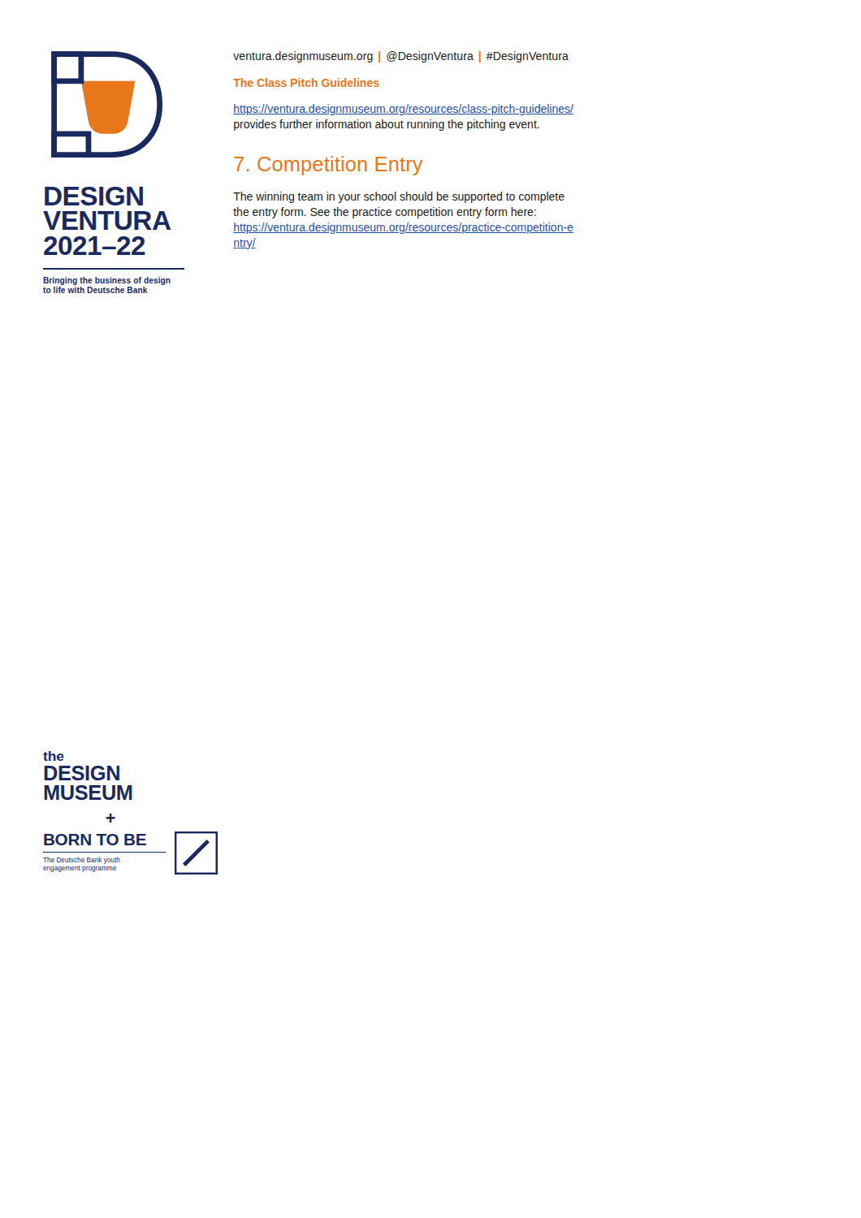DESIGN VENTURA 2021–22
Bringing the business of design
to life with Deutsche Bank
ventura.designmuseum.org|@DesignVentura|#DesignVentura
The Class Pitch Guidelines
https://ventura.designmuseum.org/resources/class-pitch-guidelines/
provides further information about running the pitching event.
7. Competition Entry
The winning team in your school should be supported to complete the entry form. See the practice competition entry form here:
https://ventura.designmuseum.org/resources/practice-competition-entry/
the DESIGN MUSEUM
+
BORN TO BE
The Deutsche Bank youth
engagement programme